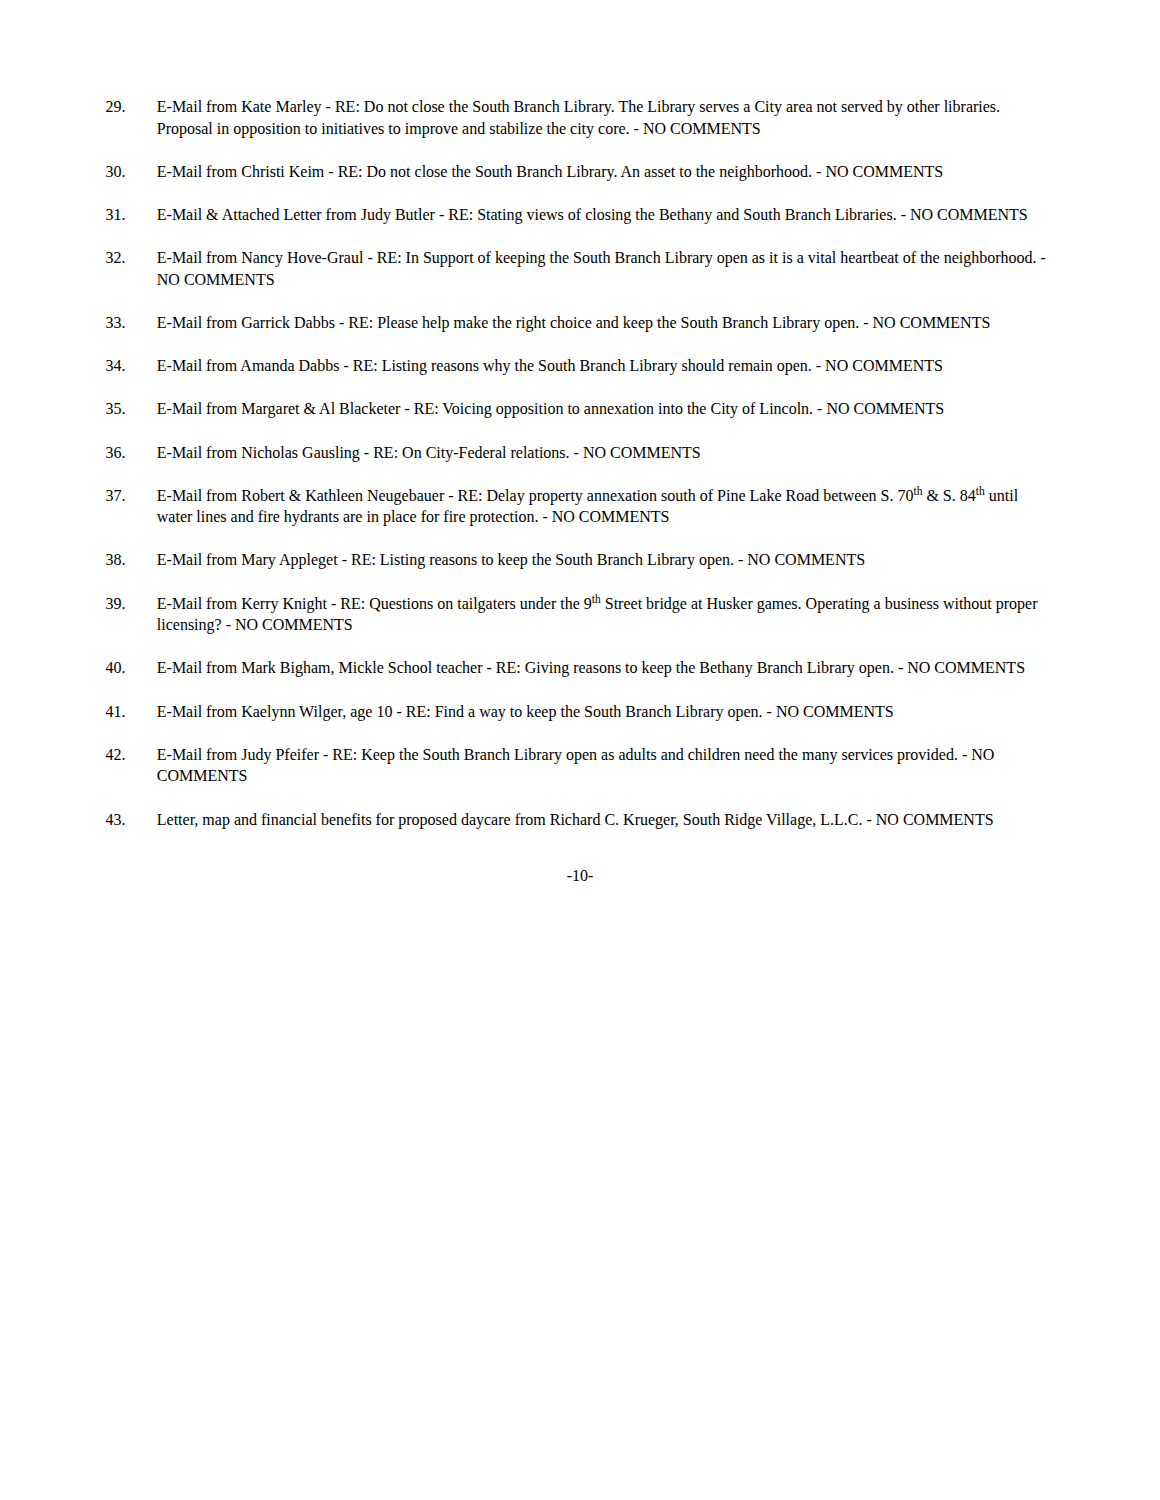29. E-Mail from Kate Marley - RE: Do not close the South Branch Library. The Library serves a City area not served by other libraries. Proposal in opposition to initiatives to improve and stabilize the city core. - NO COMMENTS
30. E-Mail from Christi Keim - RE: Do not close the South Branch Library. An asset to the neighborhood. - NO COMMENTS
31. E-Mail & Attached Letter from Judy Butler - RE: Stating views of closing the Bethany and South Branch Libraries. - NO COMMENTS
32. E-Mail from Nancy Hove-Graul - RE: In Support of keeping the South Branch Library open as it is a vital heartbeat of the neighborhood. - NO COMMENTS
33. E-Mail from Garrick Dabbs - RE: Please help make the right choice and keep the South Branch Library open. - NO COMMENTS
34. E-Mail from Amanda Dabbs - RE: Listing reasons why the South Branch Library should remain open. - NO COMMENTS
35. E-Mail from Margaret & Al Blacketer - RE: Voicing opposition to annexation into the City of Lincoln. - NO COMMENTS
36. E-Mail from Nicholas Gausling - RE: On City-Federal relations. - NO COMMENTS
37. E-Mail from Robert & Kathleen Neugebauer - RE: Delay property annexation south of Pine Lake Road between S. 70th & S. 84th until water lines and fire hydrants are in place for fire protection. - NO COMMENTS
38. E-Mail from Mary Appleget - RE: Listing reasons to keep the South Branch Library open. - NO COMMENTS
39. E-Mail from Kerry Knight - RE: Questions on tailgaters under the 9th Street bridge at Husker games. Operating a business without proper licensing? - NO COMMENTS
40. E-Mail from Mark Bigham, Mickle School teacher - RE: Giving reasons to keep the Bethany Branch Library open. - NO COMMENTS
41. E-Mail from Kaelynn Wilger, age 10 - RE: Find a way to keep the South Branch Library open. - NO COMMENTS
42. E-Mail from Judy Pfeifer - RE: Keep the South Branch Library open as adults and children need the many services provided. - NO COMMENTS
43. Letter, map and financial benefits for proposed daycare from Richard C. Krueger, South Ridge Village, L.L.C. - NO COMMENTS
-10-